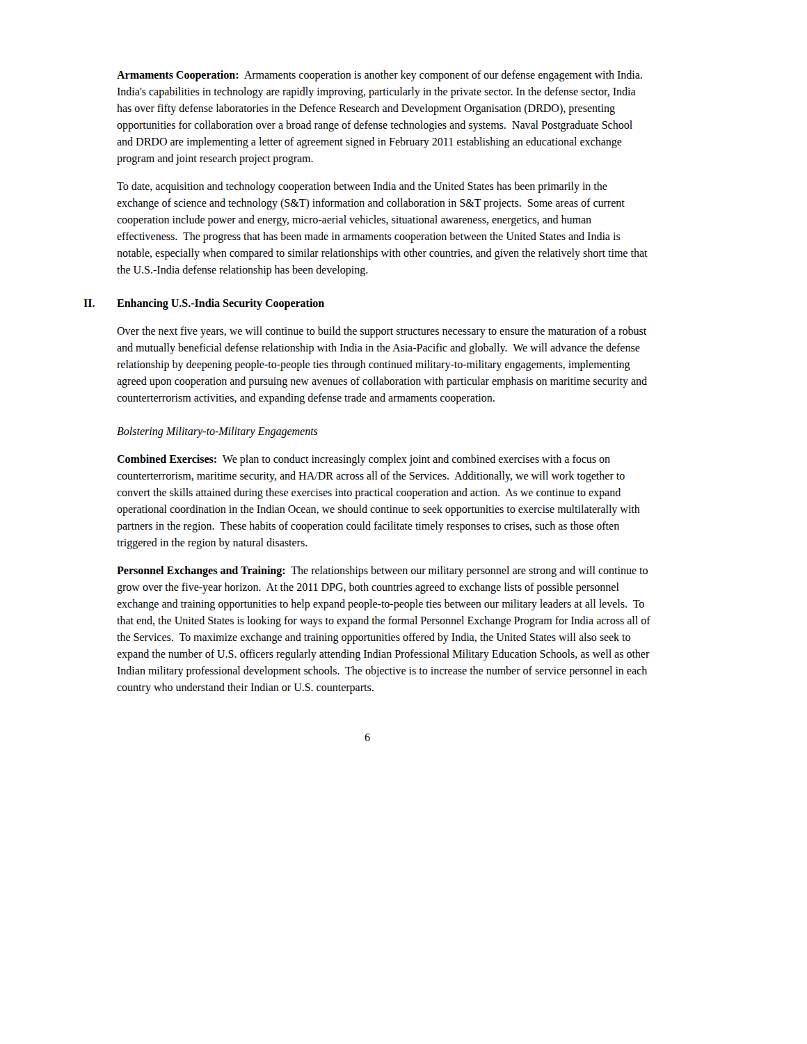Armaments Cooperation: Armaments cooperation is another key component of our defense engagement with India. India's capabilities in technology are rapidly improving, particularly in the private sector. In the defense sector, India has over fifty defense laboratories in the Defence Research and Development Organisation (DRDO), presenting opportunities for collaboration over a broad range of defense technologies and systems. Naval Postgraduate School and DRDO are implementing a letter of agreement signed in February 2011 establishing an educational exchange program and joint research project program.
To date, acquisition and technology cooperation between India and the United States has been primarily in the exchange of science and technology (S&T) information and collaboration in S&T projects. Some areas of current cooperation include power and energy, micro-aerial vehicles, situational awareness, energetics, and human effectiveness. The progress that has been made in armaments cooperation between the United States and India is notable, especially when compared to similar relationships with other countries, and given the relatively short time that the U.S.-India defense relationship has been developing.
II. Enhancing U.S.-India Security Cooperation
Over the next five years, we will continue to build the support structures necessary to ensure the maturation of a robust and mutually beneficial defense relationship with India in the Asia-Pacific and globally. We will advance the defense relationship by deepening people-to-people ties through continued military-to-military engagements, implementing agreed upon cooperation and pursuing new avenues of collaboration with particular emphasis on maritime security and counterterrorism activities, and expanding defense trade and armaments cooperation.
Bolstering Military-to-Military Engagements
Combined Exercises: We plan to conduct increasingly complex joint and combined exercises with a focus on counterterrorism, maritime security, and HA/DR across all of the Services. Additionally, we will work together to convert the skills attained during these exercises into practical cooperation and action. As we continue to expand operational coordination in the Indian Ocean, we should continue to seek opportunities to exercise multilaterally with partners in the region. These habits of cooperation could facilitate timely responses to crises, such as those often triggered in the region by natural disasters.
Personnel Exchanges and Training: The relationships between our military personnel are strong and will continue to grow over the five-year horizon. At the 2011 DPG, both countries agreed to exchange lists of possible personnel exchange and training opportunities to help expand people-to-people ties between our military leaders at all levels. To that end, the United States is looking for ways to expand the formal Personnel Exchange Program for India across all of the Services. To maximize exchange and training opportunities offered by India, the United States will also seek to expand the number of U.S. officers regularly attending Indian Professional Military Education Schools, as well as other Indian military professional development schools. The objective is to increase the number of service personnel in each country who understand their Indian or U.S. counterparts.
6